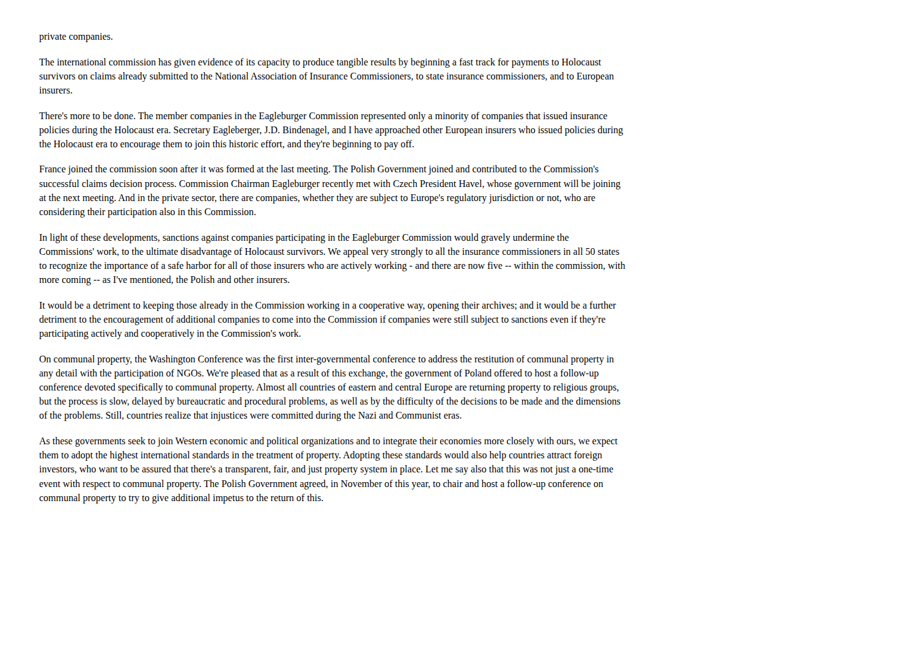private companies.
The international commission has given evidence of its capacity to produce tangible results by beginning a fast track for payments to Holocaust survivors on claims already submitted to the National Association of Insurance Commissioners, to state insurance commissioners, and to European insurers.
There's more to be done. The member companies in the Eagleburger Commission represented only a minority of companies that issued insurance policies during the Holocaust era. Secretary Eagleberger, J.D. Bindenagel, and I have approached other European insurers who issued policies during the Holocaust era to encourage them to join this historic effort, and they're beginning to pay off.
France joined the commission soon after it was formed at the last meeting. The Polish Government joined and contributed to the Commission's successful claims decision process. Commission Chairman Eagleburger recently met with Czech President Havel, whose government will be joining at the next meeting. And in the private sector, there are companies, whether they are subject to Europe's regulatory jurisdiction or not, who are considering their participation also in this Commission.
In light of these developments, sanctions against companies participating in the Eagleburger Commission would gravely undermine the Commissions' work, to the ultimate disadvantage of Holocaust survivors. We appeal very strongly to all the insurance commissioners in all 50 states to recognize the importance of a safe harbor for all of those insurers who are actively working - and there are now five -- within the commission, with more coming -- as I've mentioned, the Polish and other insurers.
It would be a detriment to keeping those already in the Commission working in a cooperative way, opening their archives; and it would be a further detriment to the encouragement of additional companies to come into the Commission if companies were still subject to sanctions even if they're participating actively and cooperatively in the Commission's work.
On communal property, the Washington Conference was the first inter-governmental conference to address the restitution of communal property in any detail with the participation of NGOs. We're pleased that as a result of this exchange, the government of Poland offered to host a follow-up conference devoted specifically to communal property. Almost all countries of eastern and central Europe are returning property to religious groups, but the process is slow, delayed by bureaucratic and procedural problems, as well as by the difficulty of the decisions to be made and the dimensions of the problems. Still, countries realize that injustices were committed during the Nazi and Communist eras.
As these governments seek to join Western economic and political organizations and to integrate their economies more closely with ours, we expect them to adopt the highest international standards in the treatment of property. Adopting these standards would also help countries attract foreign investors, who want to be assured that there's a transparent, fair, and just property system in place. Let me say also that this was not just a one-time event with respect to communal property. The Polish Government agreed, in November of this year, to chair and host a follow-up conference on communal property to try to give additional impetus to the return of this.